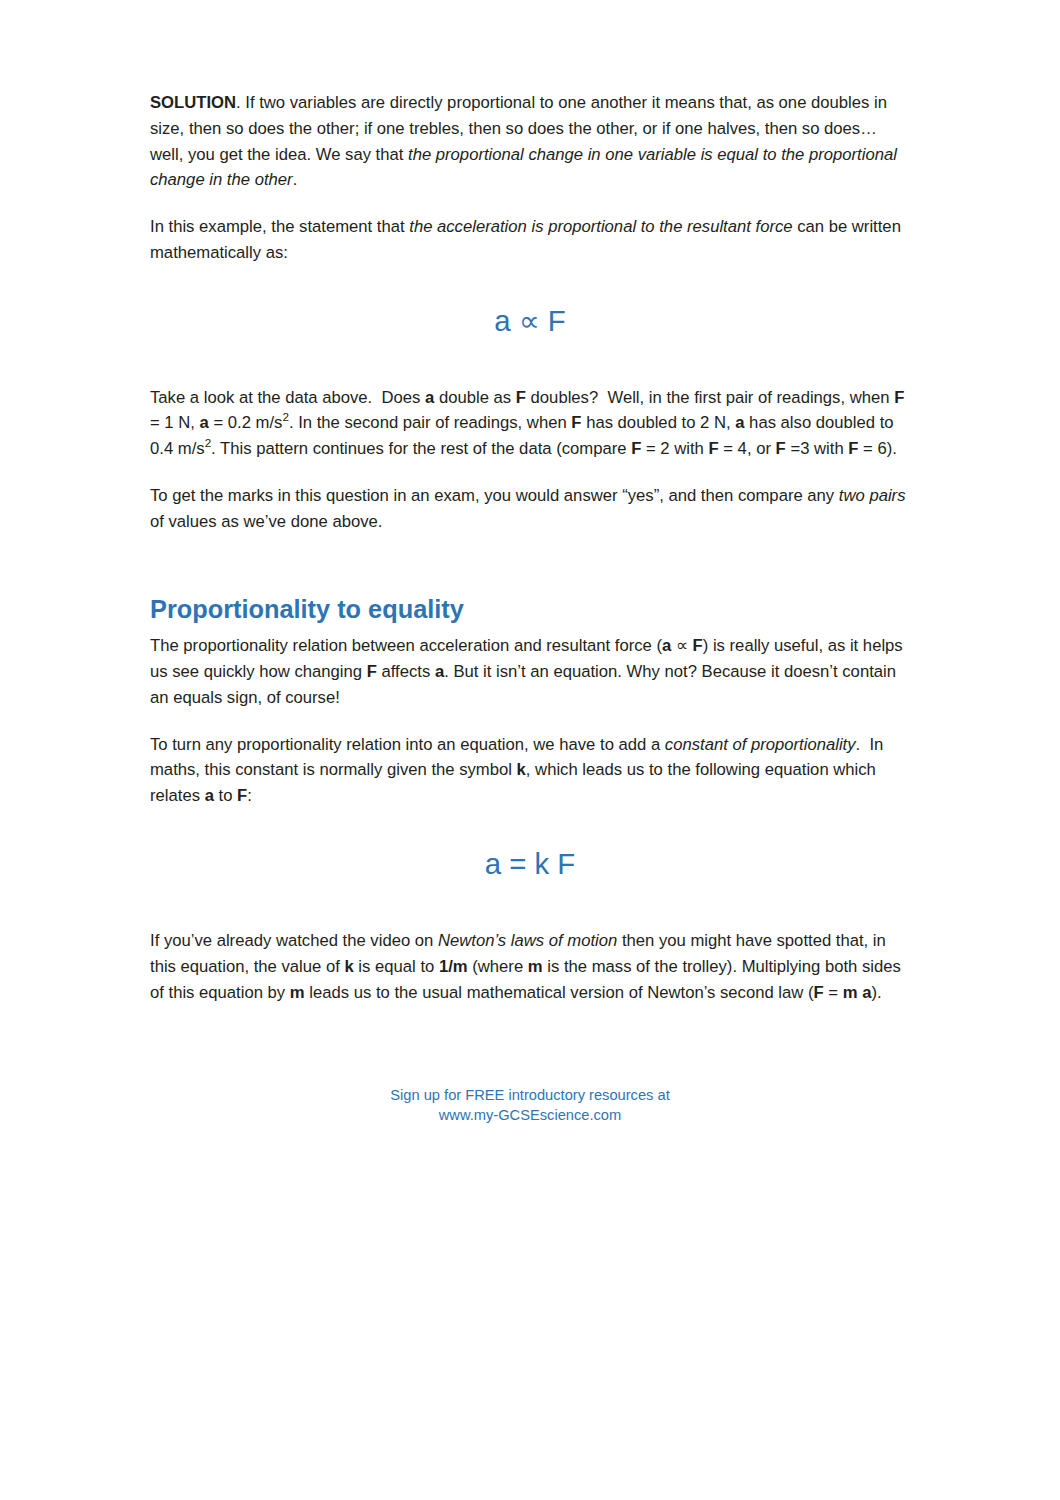SOLUTION. If two variables are directly proportional to one another it means that, as one doubles in size, then so does the other; if one trebles, then so does the other, or if one halves, then so does… well, you get the idea. We say that the proportional change in one variable is equal to the proportional change in the other.
In this example, the statement that the acceleration is proportional to the resultant force can be written mathematically as:
a ∝ F
Take a look at the data above. Does a double as F doubles? Well, in the first pair of readings, when F = 1 N, a = 0.2 m/s2. In the second pair of readings, when F has doubled to 2 N, a has also doubled to 0.4 m/s2. This pattern continues for the rest of the data (compare F = 2 with F = 4, or F =3 with F = 6).
To get the marks in this question in an exam, you would answer “yes”, and then compare any two pairs of values as we’ve done above.
Proportionality to equality
The proportionality relation between acceleration and resultant force (a ∝ F) is really useful, as it helps us see quickly how changing F affects a. But it isn’t an equation. Why not? Because it doesn’t contain an equals sign, of course!
To turn any proportionality relation into an equation, we have to add a constant of proportionality. In maths, this constant is normally given the symbol k, which leads us to the following equation which relates a to F:
a = k F
If you’ve already watched the video on Newton’s laws of motion then you might have spotted that, in this equation, the value of k is equal to 1/m (where m is the mass of the trolley). Multiplying both sides of this equation by m leads us to the usual mathematical version of Newton’s second law (F = m a).
Sign up for FREE introductory resources at
www.my-GCSEscience.com